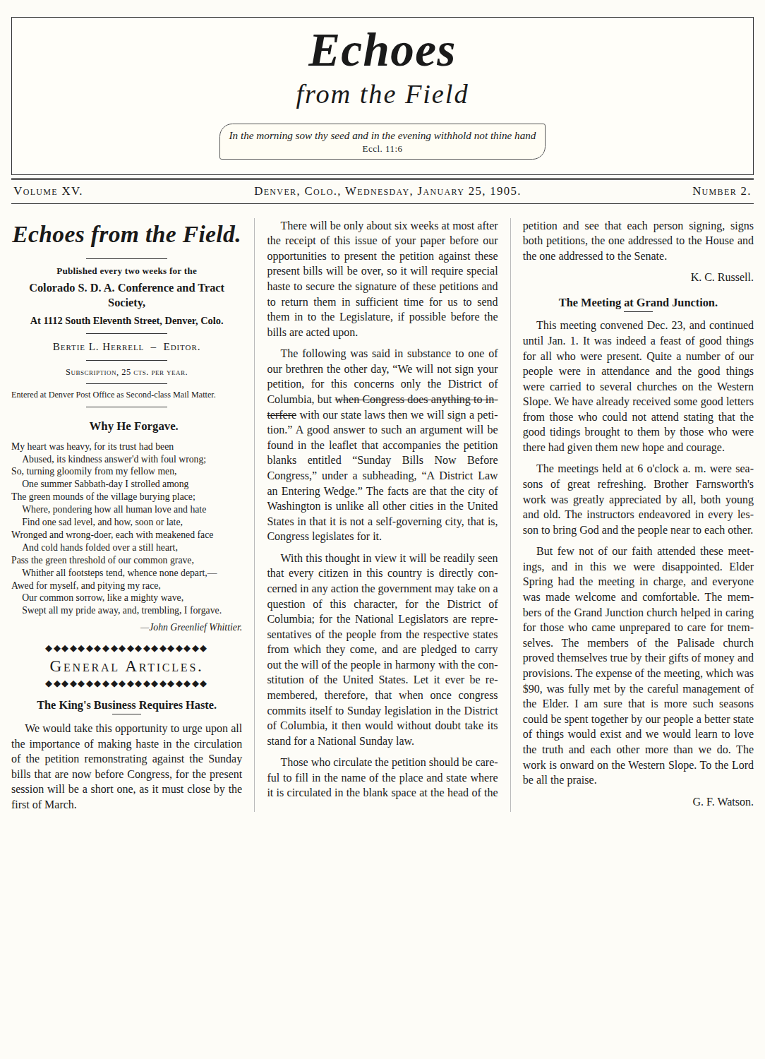Echoes
from the Field
In the morning sow thy seed and in the evening withhold not thine hand Eccl. 11:6
Volume XV. Denver, Colo., Wednesday, January 25, 1905. Number 2.
Echoes from the Field.
Published every two weeks for the
Colorado S. D. A. Conference and Tract Society,
At 1112 South Eleventh Street, Denver, Colo.
Bertie L. Herrell – Editor.
Subscription, 25 cts. per year.
Entered at Denver Post Office as Second-class Mail Matter.
Why He Forgave.
My heart was heavy, for its trust had been
Abused, its kindness answer'd with foul wrong;
So, turning gloomily from my fellow men,
One summer Sabbath-day I strolled among
The green mounds of the village burying place;
Where, pondering how all human love and hate
Find one sad level, and how, soon or late,
Wronged and wrong-doer, each with meakened face
And cold hands folded over a still heart,
Pass the green threshold of our common grave,
Whither all footsteps tend, whence none depart,—
Awed for myself, and pitying my race,
Our common sorrow, like a mighty wave,
Swept all my pride away, and, trembling, I forgave.
—John Greenlief Whittier.
◆◆◆◆◆◆◆◆◆◆◆◆◆◆◆◆◆◆◆◆ General Articles. ◆◆◆◆◆◆◆◆◆◆◆◆◆◆◆◆◆◆◆◆
The King's Business Requires Haste.
We would take this opportunity to urge upon all the importance of making haste in the circulation of the petition remonstrating against the Sunday bills that are now before Congress, for the present session will be a short one, as it must close by the first of March.
There will be only about six weeks at most after the receipt of this issue of your paper before our opportunities to present the petition against these present bills will be over, so it will require special haste to secure the signature of these petitions and to return them in sufficient time for us to send them in to the Legislature, if possible before the bills are acted upon.
The following was said in substance to one of our brethren the other day, “We will not sign your petition, for this concerns only the District of Columbia, but when Congress does anything to interfere with our state laws then we will sign a petition.” A good answer to such an argument will be found in the leaflet that accompanies the petition blanks entitled “Sunday Bills Now Before Congress,” under a subheading, “A District Law an Entering Wedge.” The facts are that the city of Washington is unlike all other cities in the United States in that it is not a self-governing city, that is, Congress legislates for it.
With this thought in view it will be readily seen that every citizen in this country is directly concerned in any action the government may take on a question of this character, for the District of Columbia; for the National Legislators are representatives of the people from the respective states from which they come, and are pledged to carry out the will of the people in harmony with the constitution of the United States. Let it ever be remembered, therefore, that when once congress commits itself to Sunday legislation in the District of Columbia, it then would without doubt take its stand for a National Sunday law.
Those who circulate the petition should be careful to fill in the name of the place and state where it is circulated in the blank space at the head of the petition and see that each person signing, signs both petitions, the one addressed to the House and the one addressed to the Senate.
K. C. Russell.
The Meeting at Grand Junction.
This meeting convened Dec. 23, and continued until Jan. 1. It was indeed a feast of good things for all who were present. Quite a number of our people were in attendance and the good things were carried to several churches on the Western Slope. We have already received some good letters from those who could not attend stating that the good tidings brought to them by those who were there had given them new hope and courage.
The meetings held at 6 o'clock a. m. were seasons of great refreshing. Brother Farnsworth's work was greatly appreciated by all, both young and old. The instructors endeavored in every lesson to bring God and the people near to each other.
But few not of our faith attended these meetings, and in this we were disappointed. Elder Spring had the meeting in charge, and everyone was made welcome and comfortable. The members of the Grand Junction church helped in caring for those who came unprepared to care for tnemselves. The members of the Palisade church proved themselves true by their gifts of money and provisions. The expense of the meeting, which was $90, was fully met by the careful management of the Elder. I am sure that is more such seasons could be spent together by our people a better state of things would exist and we would learn to love the truth and each other more than we do. The work is onward on the Western Slope. To the Lord be all the praise.
G. F. Watson.